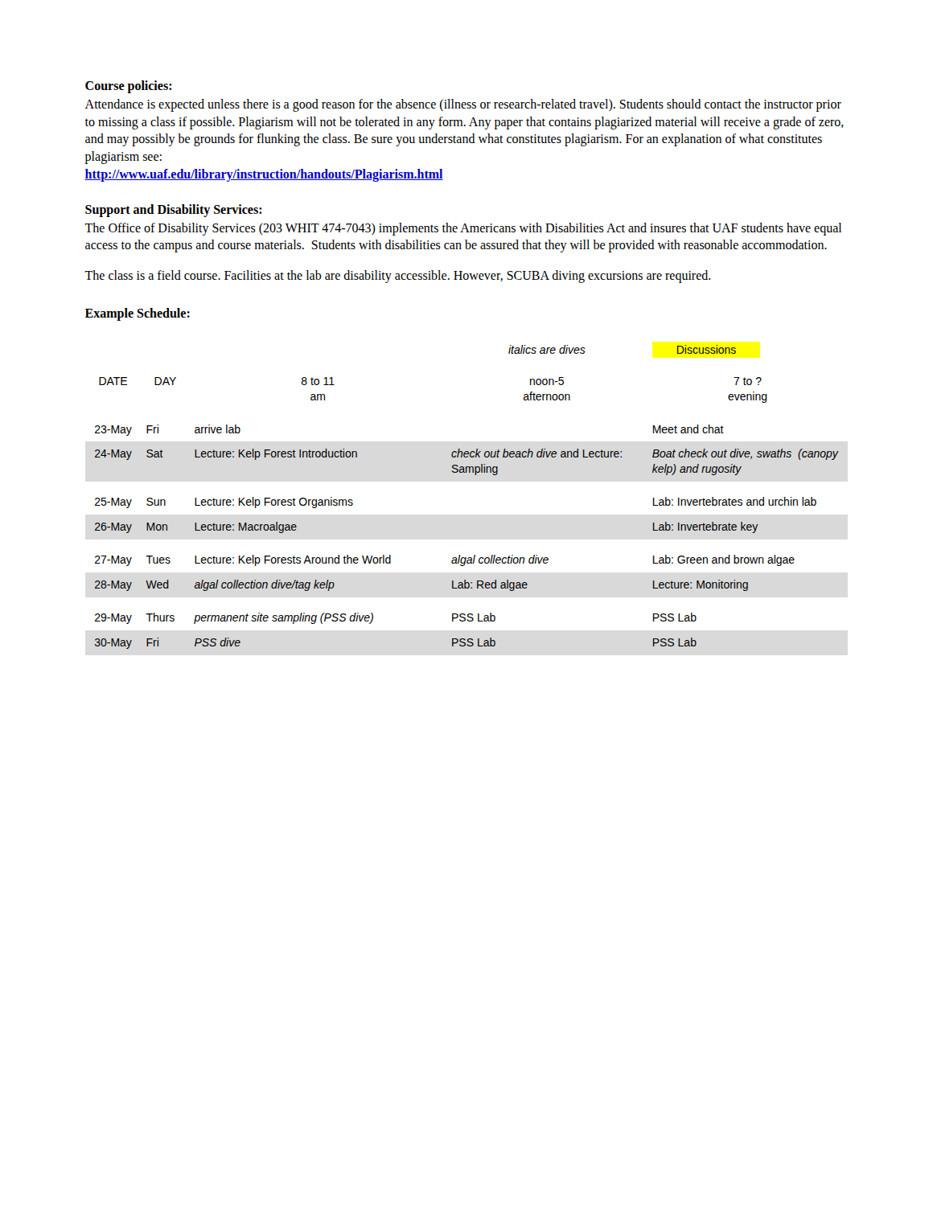Course policies:
Attendance is expected unless there is a good reason for the absence (illness or research-related travel). Students should contact the instructor prior to missing a class if possible. Plagiarism will not be tolerated in any form. Any paper that contains plagiarized material will receive a grade of zero, and may possibly be grounds for flunking the class. Be sure you understand what constitutes plagiarism. For an explanation of what constitutes plagiarism see:
http://www.uaf.edu/library/instruction/handouts/Plagiarism.html
Support and Disability Services:
The Office of Disability Services (203 WHIT 474-7043) implements the Americans with Disabilities Act and insures that UAF students have equal access to the campus and course materials. Students with disabilities can be assured that they will be provided with reasonable accommodation.
The class is a field course. Facilities at the lab are disability accessible. However, SCUBA diving excursions are required.
Example Schedule:
| | | | italics are dives | Discussions |
| DATE | DAY | 8 to 11 am | noon-5 afternoon | 7 to ? evening |
| 23-May | Fri | arrive lab | | Meet and chat |
| 24-May | Sat | Lecture: Kelp Forest Introduction | check out beach dive and Lecture: Sampling | Boat check out dive, swaths (canopy kelp) and rugosity |
| 25-May | Sun | Lecture: Kelp Forest Organisms | | Lab: Invertebrates and urchin lab |
| 26-May | Mon | Lecture: Macroalgae | | Lab: Invertebrate key |
| 27-May | Tues | Lecture: Kelp Forests Around the World | algal collection dive | Lab: Green and brown algae |
| 28-May | Wed | algal collection dive/tag kelp | Lab: Red algae | Lecture: Monitoring |
| 29-May | Thurs | permanent site sampling (PSS dive) | PSS Lab | PSS Lab |
| 30-May | Fri | PSS dive | PSS Lab | PSS Lab |